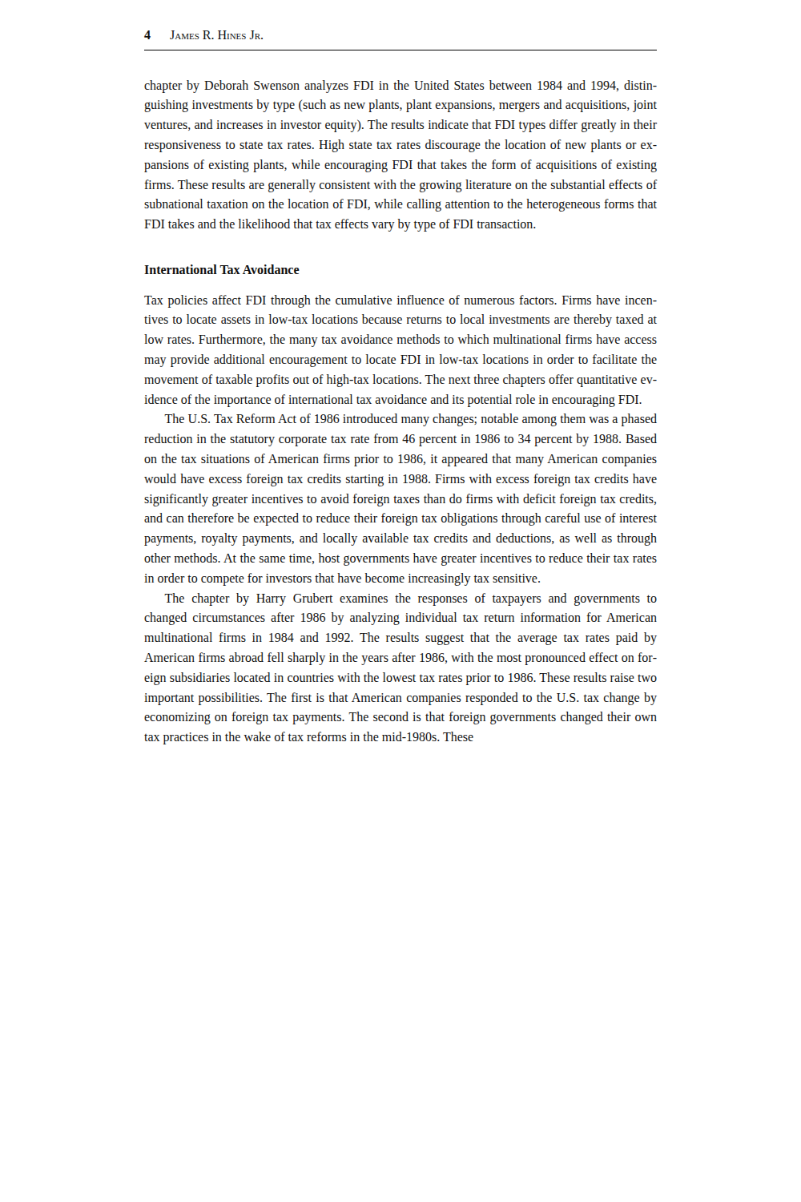4 James R. Hines Jr.
chapter by Deborah Swenson analyzes FDI in the United States between 1984 and 1994, distinguishing investments by type (such as new plants, plant expansions, mergers and acquisitions, joint ventures, and increases in investor equity). The results indicate that FDI types differ greatly in their responsiveness to state tax rates. High state tax rates discourage the location of new plants or expansions of existing plants, while encouraging FDI that takes the form of acquisitions of existing firms. These results are generally consistent with the growing literature on the substantial effects of subnational taxation on the location of FDI, while calling attention to the heterogeneous forms that FDI takes and the likelihood that tax effects vary by type of FDI transaction.
International Tax Avoidance
Tax policies affect FDI through the cumulative influence of numerous factors. Firms have incentives to locate assets in low-tax locations because returns to local investments are thereby taxed at low rates. Furthermore, the many tax avoidance methods to which multinational firms have access may provide additional encouragement to locate FDI in low-tax locations in order to facilitate the movement of taxable profits out of high-tax locations. The next three chapters offer quantitative evidence of the importance of international tax avoidance and its potential role in encouraging FDI.
The U.S. Tax Reform Act of 1986 introduced many changes; notable among them was a phased reduction in the statutory corporate tax rate from 46 percent in 1986 to 34 percent by 1988. Based on the tax situations of American firms prior to 1986, it appeared that many American companies would have excess foreign tax credits starting in 1988. Firms with excess foreign tax credits have significantly greater incentives to avoid foreign taxes than do firms with deficit foreign tax credits, and can therefore be expected to reduce their foreign tax obligations through careful use of interest payments, royalty payments, and locally available tax credits and deductions, as well as through other methods. At the same time, host governments have greater incentives to reduce their tax rates in order to compete for investors that have become increasingly tax sensitive.
The chapter by Harry Grubert examines the responses of taxpayers and governments to changed circumstances after 1986 by analyzing individual tax return information for American multinational firms in 1984 and 1992. The results suggest that the average tax rates paid by American firms abroad fell sharply in the years after 1986, with the most pronounced effect on foreign subsidiaries located in countries with the lowest tax rates prior to 1986. These results raise two important possibilities. The first is that American companies responded to the U.S. tax change by economizing on foreign tax payments. The second is that foreign governments changed their own tax practices in the wake of tax reforms in the mid-1980s. These